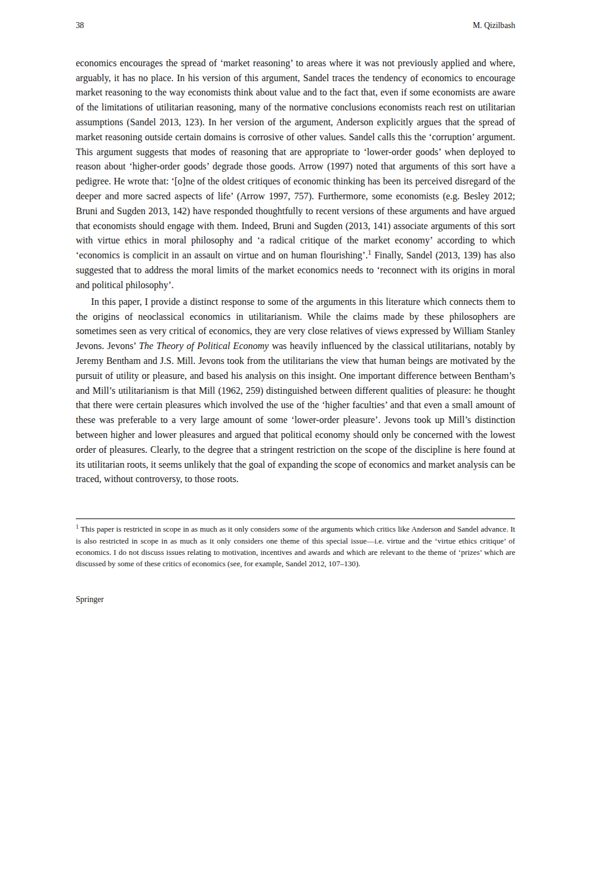38 M. Qizilbash
economics encourages the spread of ‘market reasoning’ to areas where it was not previously applied and where, arguably, it has no place. In his version of this argument, Sandel traces the tendency of economics to encourage market reasoning to the way economists think about value and to the fact that, even if some economists are aware of the limitations of utilitarian reasoning, many of the normative conclusions economists reach rest on utilitarian assumptions (Sandel 2013, 123). In her version of the argument, Anderson explicitly argues that the spread of market reasoning outside certain domains is corrosive of other values. Sandel calls this the ‘corruption’ argument. This argument suggests that modes of reasoning that are appropriate to ‘lower-order goods’ when deployed to reason about ‘higher-order goods’ degrade those goods. Arrow (1997) noted that arguments of this sort have a pedigree. He wrote that: ‘[o]ne of the oldest critiques of economic thinking has been its perceived disregard of the deeper and more sacred aspects of life’ (Arrow 1997, 757). Furthermore, some economists (e.g. Besley 2012; Bruni and Sugden 2013, 142) have responded thoughtfully to recent versions of these arguments and have argued that economists should engage with them. Indeed, Bruni and Sugden (2013, 141) associate arguments of this sort with virtue ethics in moral philosophy and ‘a radical critique of the market economy’ according to which ‘economics is complicit in an assault on virtue and on human flourishing’.1 Finally, Sandel (2013, 139) has also suggested that to address the moral limits of the market economics needs to ‘reconnect with its origins in moral and political philosophy’.
In this paper, I provide a distinct response to some of the arguments in this literature which connects them to the origins of neoclassical economics in utilitarianism. While the claims made by these philosophers are sometimes seen as very critical of economics, they are very close relatives of views expressed by William Stanley Jevons. Jevons’ The Theory of Political Economy was heavily influenced by the classical utilitarians, notably by Jeremy Bentham and J.S. Mill. Jevons took from the utilitarians the view that human beings are motivated by the pursuit of utility or pleasure, and based his analysis on this insight. One important difference between Bentham’s and Mill’s utilitarianism is that Mill (1962, 259) distinguished between different qualities of pleasure: he thought that there were certain pleasures which involved the use of the ‘higher faculties’ and that even a small amount of these was preferable to a very large amount of some ‘lower-order pleasure’. Jevons took up Mill’s distinction between higher and lower pleasures and argued that political economy should only be concerned with the lowest order of pleasures. Clearly, to the degree that a stringent restriction on the scope of the discipline is here found at its utilitarian roots, it seems unlikely that the goal of expanding the scope of economics and market analysis can be traced, without controversy, to those roots.
1 This paper is restricted in scope in as much as it only considers some of the arguments which critics like Anderson and Sandel advance. It is also restricted in scope in as much as it only considers one theme of this special issue—i.e. virtue and the ‘virtue ethics critique’ of economics. I do not discuss issues relating to motivation, incentives and awards and which are relevant to the theme of ‘prizes’ which are discussed by some of these critics of economics (see, for example, Sandel 2012, 107–130).
Springer